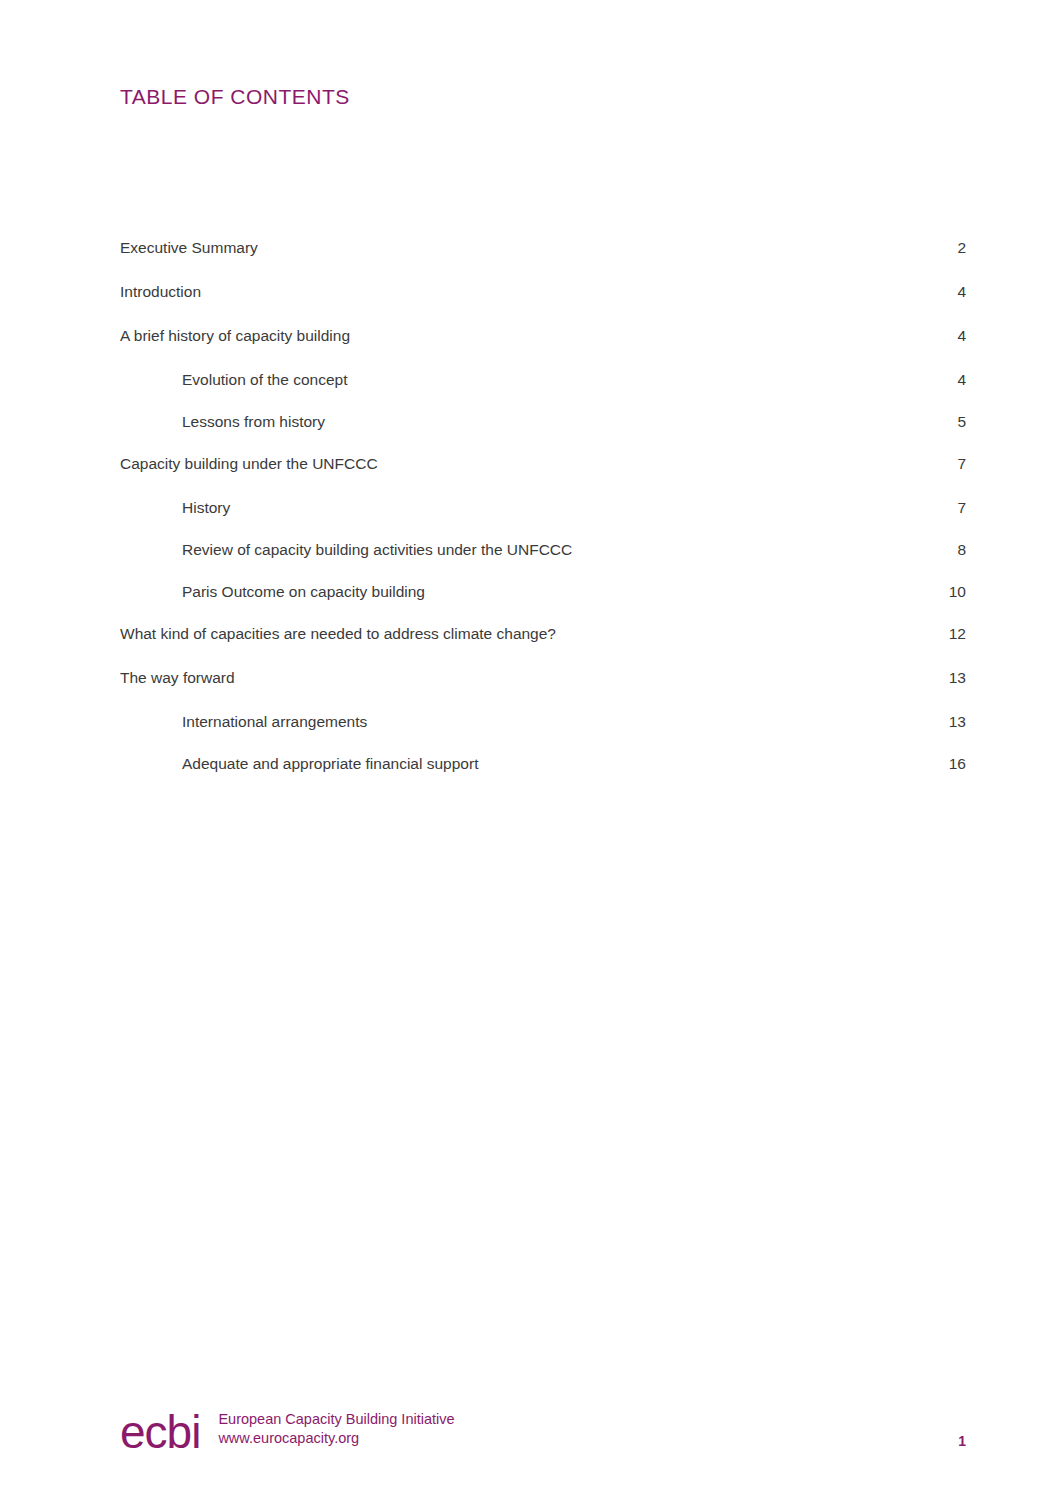TABLE OF CONTENTS
Executive Summary 2
Introduction 4
A brief history of capacity building 4
Evolution of the concept 4
Lessons from history 5
Capacity building under the UNFCCC 7
History 7
Review of capacity building activities under the UNFCCC 8
Paris Outcome on capacity building 10
What kind of capacities are needed to address climate change? 12
The way forward 13
International arrangements 13
Adequate and appropriate financial support 16
ecbi
European Capacity Building Initiative
www.eurocapacity.org
1